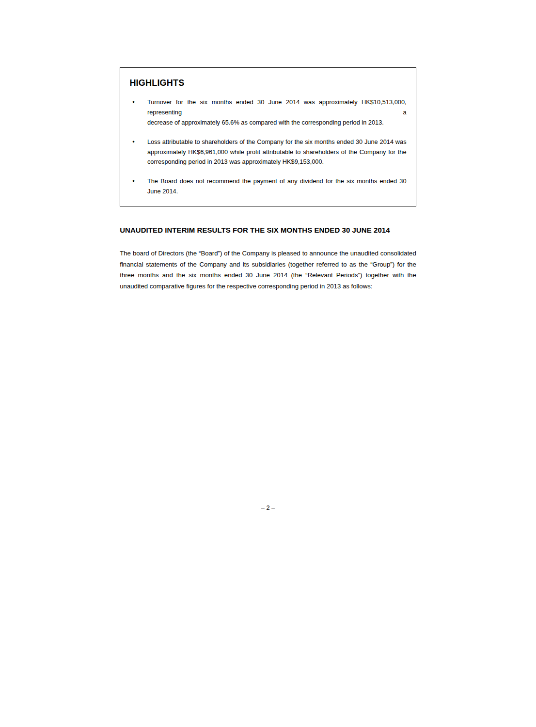HIGHLIGHTS
Turnover for the six months ended 30 June 2014 was approximately HK$10,513,000, representing adecrease of approximately 65.6% as compared with the corresponding period in 2013.
Loss attributable to shareholders of the Company for the six months ended 30 June 2014 was approximately HK$6,961,000 while profit attributable to shareholders of the Company for the corresponding period in 2013 was approximately HK$9,153,000.
The Board does not recommend the payment of any dividend for the six months ended 30 June 2014.
UNAUDITED INTERIM RESULTS FOR THE SIX MONTHS ENDED 30 JUNE 2014
The board of Directors (the “Board”) of the Company is pleased to announce the unaudited consolidated financial statements of the Company and its subsidiaries (together referred to as the “Group”) for the three months and the six months ended 30 June 2014 (the “Relevant Periods”) together with the unaudited comparative figures for the respective corresponding period in 2013 as follows:
– 2 –